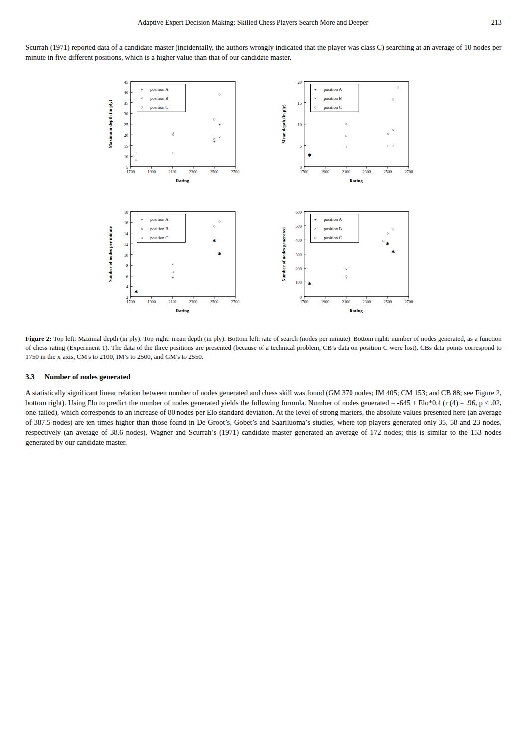Adaptive Expert Decision Making: Skilled Chess Players Search More and Deeper 213
Scurrah (1971) reported data of a candidate master (incidentally, the authors wrongly indicated that the player was class C) searching at an average of 10 nodes per minute in five different positions, which is a higher value than that of our candidate master.
45 40 35 30 25 20 15 10 5 1700 1900 2100 2300 2500 2700 Rating Maximum depth (in ply) + position A × position B ○ position C + × + × ○ + × ○ + × ○
20 15 10 5 0 1700 1900 2100 2300 2500 2700 Rating Mean depth (in ply) + position A × position B ○ position C ✱ + × ○ + × ○ + × ○
18 16 14 12 10 8 6 4 2 1700 1900 2100 2300 2500 2700 Rating Number of nodes per minute + position A × position B ○ position C ✱ + × ○ ✱ ○ ✱ ○
600 500 400 300 200 100 0 1700 1900 2100 2300 2500 2700 Rating Number of nodes generated + position A × position B ○ position C ✱ + × ○ ✱ ○ ✱ ○ ○
Figure 2: Top left: Maximal depth (in ply). Top right: mean depth (in ply). Bottom left: rate of search (nodes per minute). Bottom right: number of nodes generated, as a function of chess rating (Experiment 1). The data of the three positions are presented (because of a technical problem, CB’s data on position C were lost). CBs data points correspond to 1750 in the x-axis, CM’s to 2100, IM’s to 2500, and GM’s to 2550.
3.3 Number of nodes generated
A statistically significant linear relation between number of nodes generated and chess skill was found (GM 370 nodes; IM 405; CM 153; and CB 88; see Figure 2, bottom right). Using Elo to predict the number of nodes generated yields the following formula. Number of nodes generated = -645 + Elo*0.4 (r (4) = .96, p < .02, one-tailed), which corresponds to an increase of 80 nodes per Elo standard deviation. At the level of strong masters, the absolute values presented here (an average of 387.5 nodes) are ten times higher than those found in De Groot’s, Gobet’s and Saariluoma’s studies, where top players generated only 35, 58 and 23 nodes, respectively (an average of 38.6 nodes). Wagner and Scurrah’s (1971) candidate master generated an average of 172 nodes; this is similar to the 153 nodes generated by our candidate master.